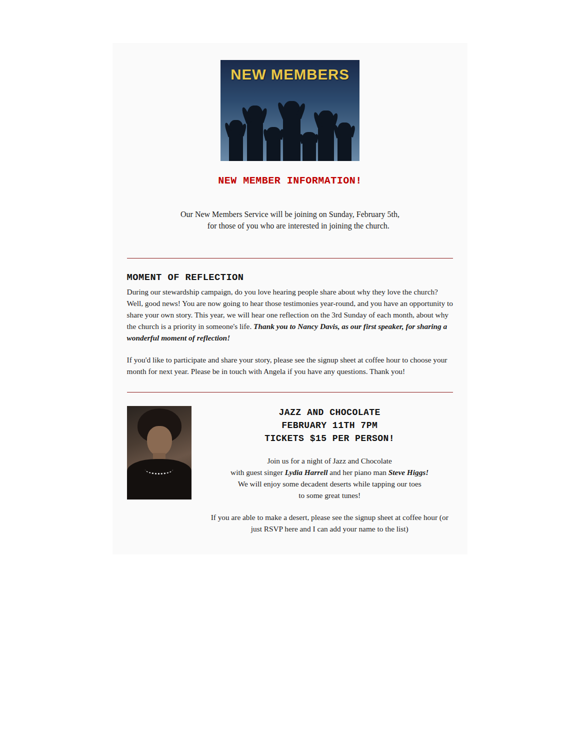NEW MEMBERS
NEW MEMBER INFORMATION!
Our New Members Service will be joining on Sunday, February 5th, for those of you who are interested in joining the church.
MOMENT OF REFLECTION
During our stewardship campaign, do you love hearing people share about why they love the church? Well, good news! You are now going to hear those testimonies year-round, and you have an opportunity to share your own story. This year, we will hear one reflection on the 3rd Sunday of each month, about why the church is a priority in someone's life. Thank you to Nancy Davis, as our first speaker, for sharing a wonderful moment of reflection!
If you'd like to participate and share your story, please see the signup sheet at coffee hour to choose your month for next year. Please be in touch with Angela if you have any questions. Thank you!
JAZZ AND CHOCOLATE
FEBRUARY 11TH 7PM
TICKETS $15 PER PERSON!
Join us for a night of Jazz and Chocolate
with guest singer Lydia Harrell and her piano man Steve Higgs!
We will enjoy some decadent deserts while tapping our toes
to some great tunes!
If you are able to make a desert, please see the signup sheet at coffee hour (or just RSVP here and I can add your name to the list)